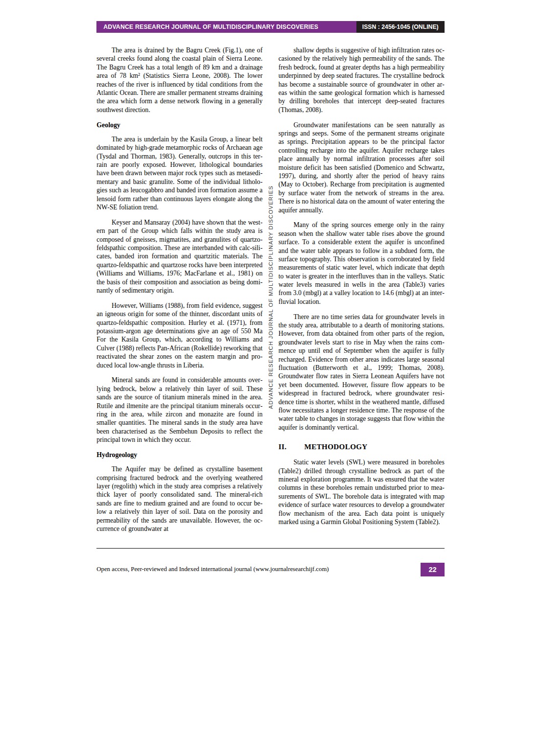ADVANCE RESEARCH JOURNAL OF MULTIDISCIPLINARY DISCOVERIES
ISSN : 2456-1045 (ONLINE)
ADVANCE RESEARCH JOURNAL OF MULTIDISCIPLINARY DISCOVERIES
The area is drained by the Bagru Creek (Fig.1), one of several creeks found along the coastal plain of Sierra Leone. The Bagru Creek has a total length of 89 km and a drainage area of 78 km² (Statistics Sierra Leone, 2008). The lower reaches of the river is influenced by tidal conditions from the Atlantic Ocean. There are smaller permanent streams draining the area which form a dense network flowing in a generally southwest direction.
Geology
The area is underlain by the Kasila Group, a linear belt dominated by high-grade metamorphic rocks of Archaean age (Tysdal and Thorman, 1983). Generally, outcrops in this terrain are poorly exposed. However, lithological boundaries have been drawn between major rock types such as metasedimentary and basic granulite. Some of the individual lithologies such as leucogabbro and banded iron formation assume a lensoid form rather than continuous layers elongate along the NW-SE foliation trend.
Keyser and Mansaray (2004) have shown that the western part of the Group which falls within the study area is composed of gneisses, migmatites, and granulites of quartzo-feldspathic composition. These are interbanded with calc-silicates, banded iron formation and quartzitic materials. The quartzo-feldspathic and quartzose rocks have been interpreted (Williams and Williams, 1976; MacFarlane et al., 1981) on the basis of their composition and association as being dominantly of sedimentary origin.
However, Williams (1988), from field evidence, suggest an igneous origin for some of the thinner, discordant units of quartzo-feldspathic composition. Hurley et al. (1971), from potassium-argon age determinations give an age of 550 Ma For the Kasila Group, which, according to Williams and Culver (1988) reflects Pan-African (Rokellide) reworking that reactivated the shear zones on the eastern margin and produced local low-angle thrusts in Liberia.
Mineral sands are found in considerable amounts overlying bedrock, below a relatively thin layer of soil. These sands are the source of titanium minerals mined in the area. Rutile and ilmenite are the principal titanium minerals occurring in the area, while zircon and monazite are found in smaller quantities. The mineral sands in the study area have been characterised as the Sembehun Deposits to reflect the principal town in which they occur.
Hydrogeology
The Aquifer may be defined as crystalline basement comprising fractured bedrock and the overlying weathered layer (regolith) which in the study area comprises a relatively thick layer of poorly consolidated sand. The mineral-rich sands are fine to medium grained and are found to occur below a relatively thin layer of soil. Data on the porosity and permeability of the sands are unavailable. However, the occurrence of groundwater at
shallow depths is suggestive of high infiltration rates occasioned by the relatively high permeability of the sands. The fresh bedrock, found at greater depths has a high permeability underpinned by deep seated fractures. The crystalline bedrock has become a sustainable source of groundwater in other areas within the same geological formation which is harnessed by drilling boreholes that intercept deep-seated fractures (Thomas, 2008).
Groundwater manifestations can be seen naturally as springs and seeps. Some of the permanent streams originate as springs. Precipitation appears to be the principal factor controlling recharge into the aquifer. Aquifer recharge takes place annually by normal infiltration processes after soil moisture deficit has been satisfied (Domenico and Schwartz, 1997), during, and shortly after the period of heavy rains (May to October). Recharge from precipitation is augmented by surface water from the network of streams in the area. There is no historical data on the amount of water entering the aquifer annually.
Many of the spring sources emerge only in the rainy season when the shallow water table rises above the ground surface. To a considerable extent the aquifer is unconfined and the water table appears to follow in a subdued form, the surface topography. This observation is corroborated by field measurements of static water level, which indicate that depth to water is greater in the interfluves than in the valleys. Static water levels measured in wells in the area (Table3) varies from 3.0 (mbgl) at a valley location to 14.6 (mbgl) at an interfluvial location.
There are no time series data for groundwater levels in the study area, attributable to a dearth of monitoring stations. However, from data obtained from other parts of the region, groundwater levels start to rise in May when the rains commence up until end of September when the aquifer is fully recharged. Evidence from other areas indicates large seasonal fluctuation (Butterworth et al., 1999; Thomas, 2008). Groundwater flow rates in Sierra Leonean Aquifers have not yet been documented. However, fissure flow appears to be widespread in fractured bedrock, where groundwater residence time is shorter, whilst in the weathered mantle, diffused flow necessitates a longer residence time. The response of the water table to changes in storage suggests that flow within the aquifer is dominantly vertical.
II. METHODOLOGY
Static water levels (SWL) were measured in boreholes (Table2) drilled through crystalline bedrock as part of the mineral exploration programme. It was ensured that the water columns in these boreholes remain undisturbed prior to measurements of SWL. The borehole data is integrated with map evidence of surface water resources to develop a groundwater flow mechanism of the area. Each data point is uniquely marked using a Garmin Global Positioning System (Table2).
Open access, Peer-reviewed and Indexed international journal (www.journalresearchijf.com)
22